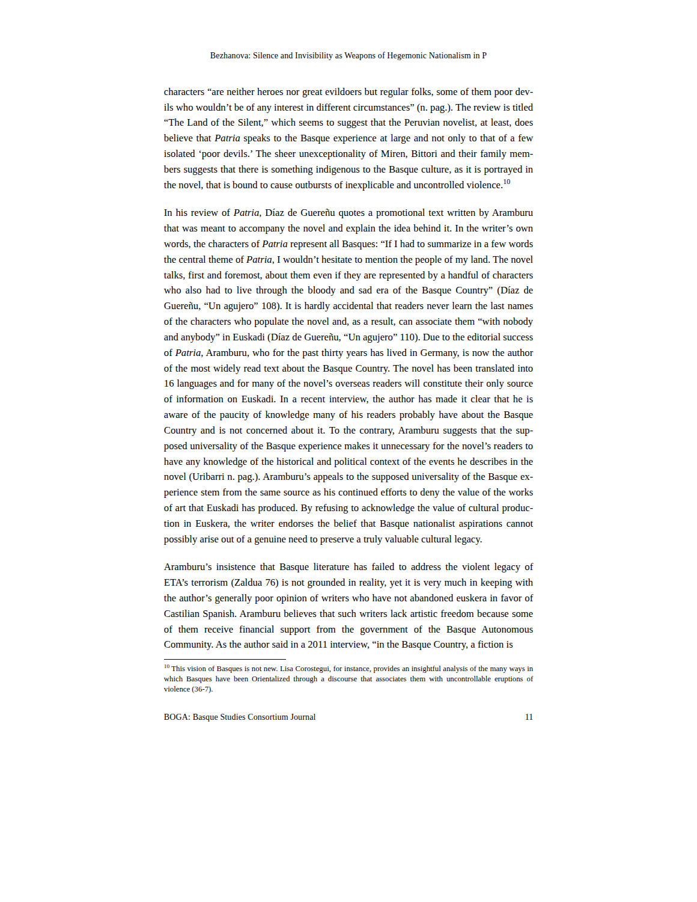Bezhanova: Silence and Invisibility as Weapons of Hegemonic Nationalism in P
characters “are neither heroes nor great evildoers but regular folks, some of them poor devils who wouldn’t be of any interest in different circumstances” (n. pag.). The review is titled “The Land of the Silent,” which seems to suggest that the Peruvian novelist, at least, does believe that Patria speaks to the Basque experience at large and not only to that of a few isolated ‘poor devils.’ The sheer unexceptionality of Miren, Bittori and their family members suggests that there is something indigenous to the Basque culture, as it is portrayed in the novel, that is bound to cause outbursts of inexplicable and uncontrolled violence.10
In his review of Patria, Díaz de Guereñu quotes a promotional text written by Aramburu that was meant to accompany the novel and explain the idea behind it. In the writer’s own words, the characters of Patria represent all Basques: “If I had to summarize in a few words the central theme of Patria, I wouldn’t hesitate to mention the people of my land. The novel talks, first and foremost, about them even if they are represented by a handful of characters who also had to live through the bloody and sad era of the Basque Country” (Díaz de Guereñu, “Un agujero” 108). It is hardly accidental that readers never learn the last names of the characters who populate the novel and, as a result, can associate them “with nobody and anybody” in Euskadi (Díaz de Guereñu, “Un agujero” 110). Due to the editorial success of Patria, Aramburu, who for the past thirty years has lived in Germany, is now the author of the most widely read text about the Basque Country. The novel has been translated into 16 languages and for many of the novel’s overseas readers will constitute their only source of information on Euskadi. In a recent interview, the author has made it clear that he is aware of the paucity of knowledge many of his readers probably have about the Basque Country and is not concerned about it. To the contrary, Aramburu suggests that the supposed universality of the Basque experience makes it unnecessary for the novel’s readers to have any knowledge of the historical and political context of the events he describes in the novel (Uribarri n. pag.). Aramburu’s appeals to the supposed universality of the Basque experience stem from the same source as his continued efforts to deny the value of the works of art that Euskadi has produced. By refusing to acknowledge the value of cultural production in Euskera, the writer endorses the belief that Basque nationalist aspirations cannot possibly arise out of a genuine need to preserve a truly valuable cultural legacy.
Aramburu’s insistence that Basque literature has failed to address the violent legacy of ETA’s terrorism (Zaldua 76) is not grounded in reality, yet it is very much in keeping with the author’s generally poor opinion of writers who have not abandoned euskera in favor of Castilian Spanish. Aramburu believes that such writers lack artistic freedom because some of them receive financial support from the government of the Basque Autonomous Community. As the author said in a 2011 interview, “in the Basque Country, a fiction is
10 This vision of Basques is not new. Lisa Corostegui, for instance, provides an insightful analysis of the many ways in which Basques have been Orientalized through a discourse that associates them with uncontrollable eruptions of violence (36-7).
BOGA: Basque Studies Consortium Journal 11